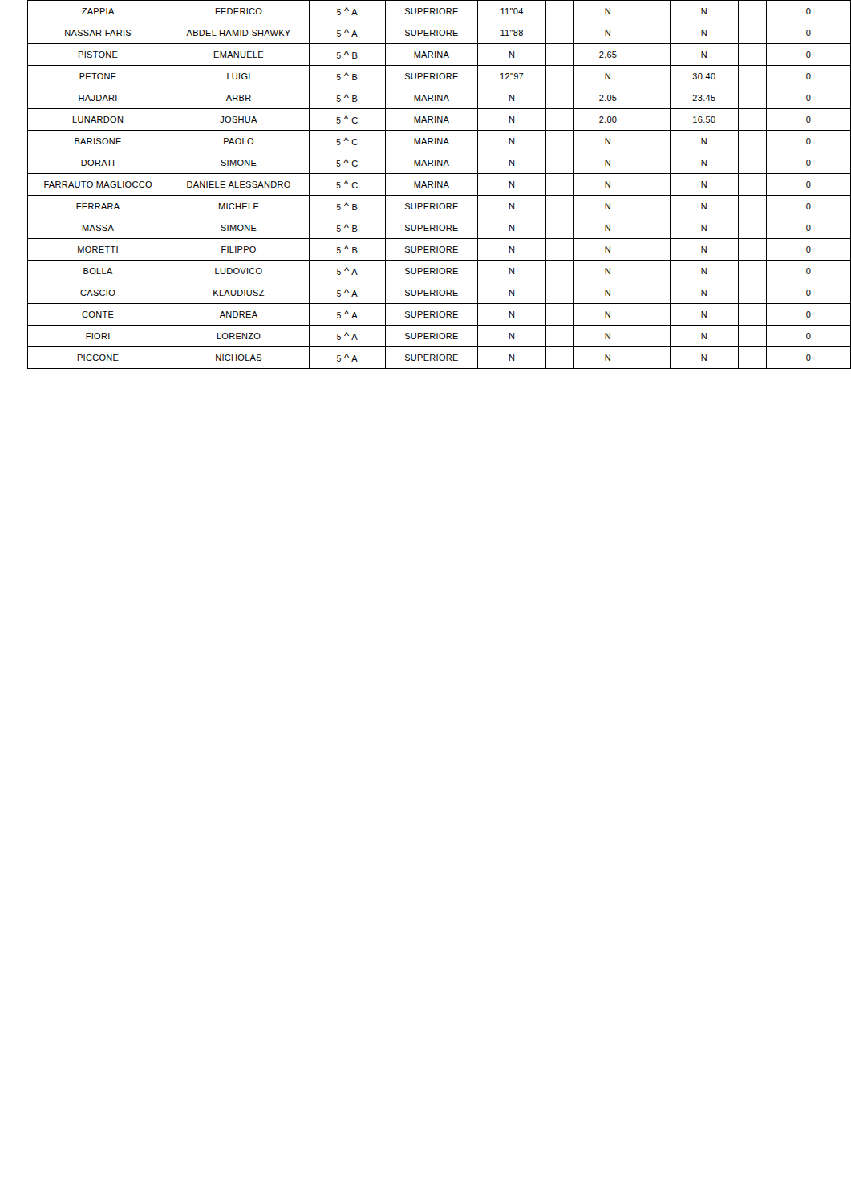| | ZAPPIA | FEDERICO | 5 ^ A | SUPERIORE | 11"04 | | N | | N | | 0 |
| | NASSAR FARIS | ABDEL HAMID SHAWKY | 5 ^ A | SUPERIORE | 11"88 | | N | | N | | 0 |
| | PISTONE | EMANUELE | 5 ^ B | MARINA | N | | 2.65 | | N | | 0 |
| | PETONE | LUIGI | 5 ^ B | SUPERIORE | 12"97 | | N | | 30.40 | | 0 |
| | HAJDARI | ARBR | 5 ^ B | MARINA | N | | 2.05 | | 23.45 | | 0 |
| | LUNARDON | JOSHUA | 5 ^ C | MARINA | N | | 2.00 | | 16.50 | | 0 |
| | BARISONE | PAOLO | 5 ^ C | MARINA | N | | N | | N | | 0 |
| | DORATI | SIMONE | 5 ^ C | MARINA | N | | N | | N | | 0 |
| | FARRAUTO MAGLIOCCO | DANIELE ALESSANDRO | 5 ^ C | MARINA | N | | N | | N | | 0 |
| | FERRARA | MICHELE | 5 ^ B | SUPERIORE | N | | N | | N | | 0 |
| | MASSA | SIMONE | 5 ^ B | SUPERIORE | N | | N | | N | | 0 |
| | MORETTI | FILIPPO | 5 ^ B | SUPERIORE | N | | N | | N | | 0 |
| | BOLLA | LUDOVICO | 5 ^ A | SUPERIORE | N | | N | | N | | 0 |
| | CASCIO | KLAUDIUSZ | 5 ^ A | SUPERIORE | N | | N | | N | | 0 |
| | CONTE | ANDREA | 5 ^ A | SUPERIORE | N | | N | | N | | 0 |
| | FIORI | LORENZO | 5 ^ A | SUPERIORE | N | | N | | N | | 0 |
| | PICCONE | NICHOLAS | 5 ^ A | SUPERIORE | N | | N | | N | | 0 |